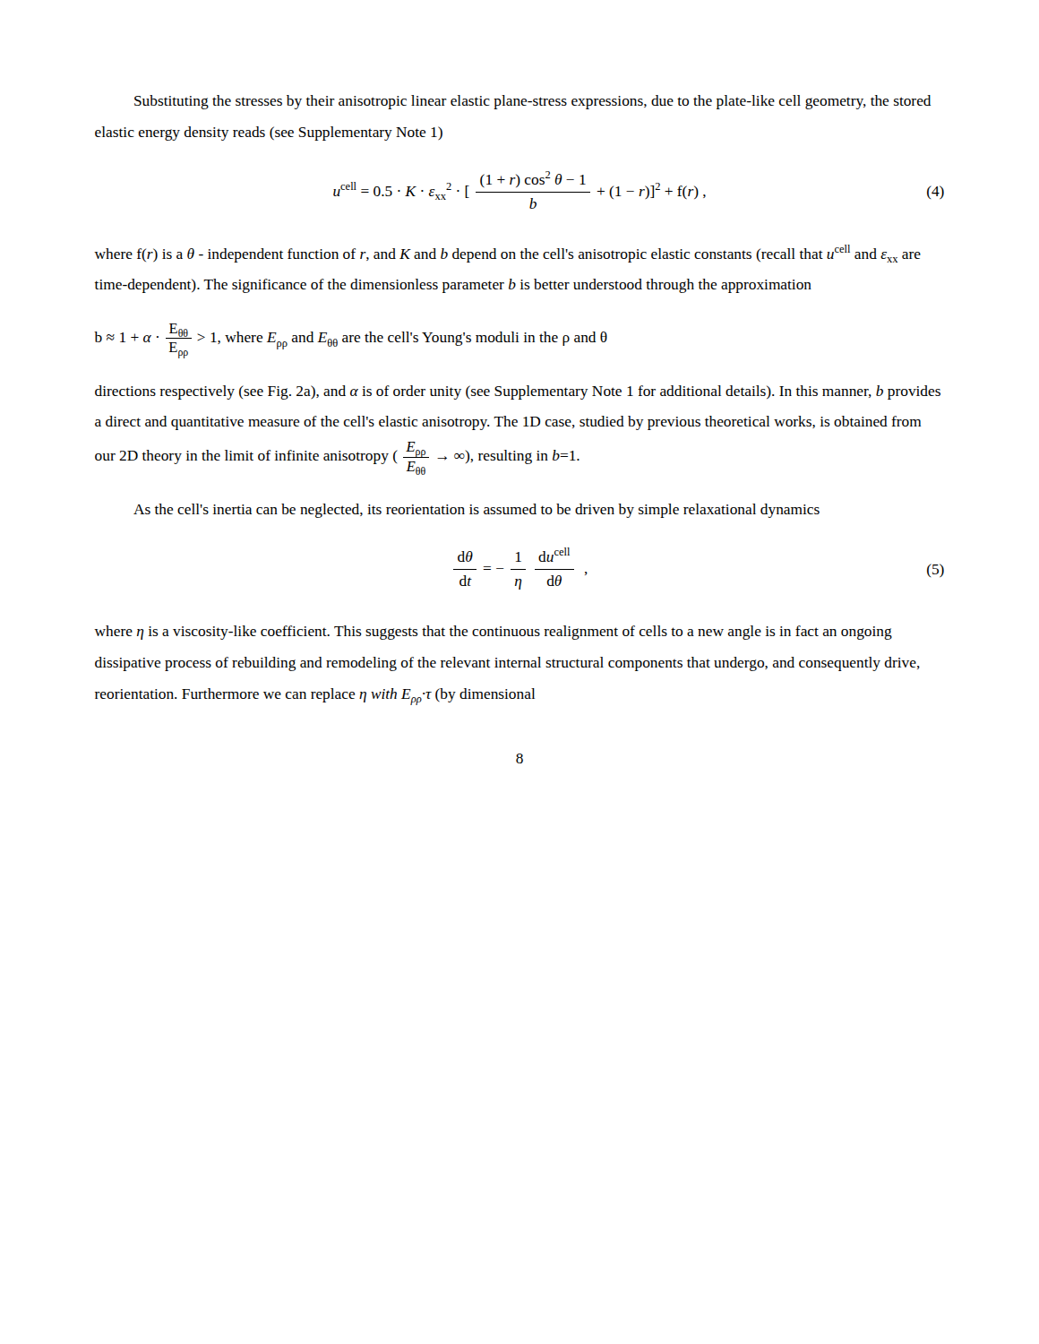Substituting the stresses by their anisotropic linear elastic plane-stress expressions, due to the plate-like cell geometry, the stored elastic energy density reads (see Supplementary Note 1)
ucell = 0.5 · K · εxx2 · [ (1 + r) cos2 θ − 1 b + (1 − r)]2 + f(r) , (4)
where f(r) is a θ - independent function of r, and K and b depend on the cell's anisotropic elastic constants (recall that ucell and εxx are time-dependent). The significance of the dimensionless parameter b is better understood through the approximation
b ≈ 1 + α · Eθθ Eρρ > 1, where Eρρ and Eθθ are the cell's Young's moduli in the ρ and θ
directions respectively (see Fig. 2a), and α is of order unity (see Supplementary Note 1 for additional details). In this manner, b provides a direct and quantitative measure of the cell's elastic anisotropy. The 1D case, studied by previous theoretical works, is obtained from our 2D theory in the limit of infinite anisotropy ( Eρρ Eθθ → ∞), resulting in b=1.
As the cell's inertia can be neglected, its reorientation is assumed to be driven by simple relaxational dynamics
dθ dt = − 1 η ducell dθ , (5)
where η is a viscosity-like coefficient. This suggests that the continuous realignment of cells to a new angle is in fact an ongoing dissipative process of rebuilding and remodeling of the relevant internal structural components that undergo, and consequently drive, reorientation. Furthermore we can replace η with Eρρ·τ (by dimensional
8